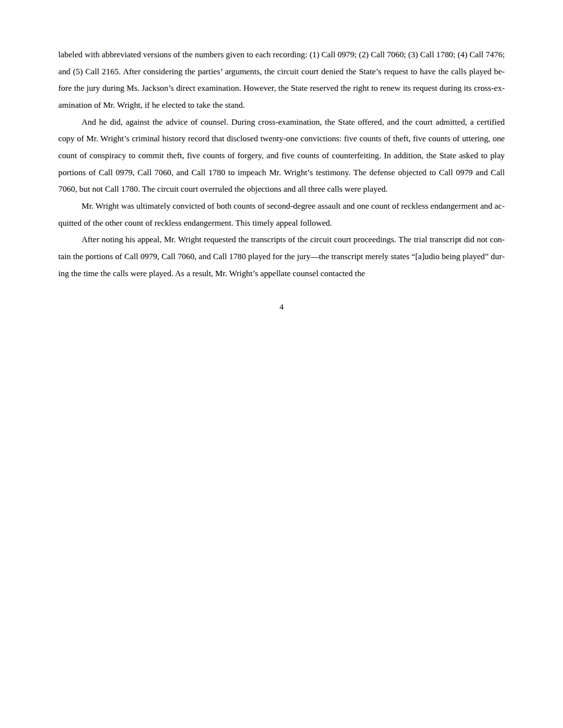labeled with abbreviated versions of the numbers given to each recording: (1) Call 0979; (2) Call 7060; (3) Call 1780; (4) Call 7476; and (5) Call 2165. After considering the parties’ arguments, the circuit court denied the State’s request to have the calls played before the jury during Ms. Jackson’s direct examination. However, the State reserved the right to renew its request during its cross-examination of Mr. Wright, if he elected to take the stand.
And he did, against the advice of counsel. During cross-examination, the State offered, and the court admitted, a certified copy of Mr. Wright’s criminal history record that disclosed twenty-one convictions: five counts of theft, five counts of uttering, one count of conspiracy to commit theft, five counts of forgery, and five counts of counterfeiting. In addition, the State asked to play portions of Call 0979, Call 7060, and Call 1780 to impeach Mr. Wright’s testimony. The defense objected to Call 0979 and Call 7060, but not Call 1780. The circuit court overruled the objections and all three calls were played.
Mr. Wright was ultimately convicted of both counts of second-degree assault and one count of reckless endangerment and acquitted of the other count of reckless endangerment. This timely appeal followed.
After noting his appeal, Mr. Wright requested the transcripts of the circuit court proceedings. The trial transcript did not contain the portions of Call 0979, Call 7060, and Call 1780 played for the jury—the transcript merely states “[a]udio being played” during the time the calls were played. As a result, Mr. Wright’s appellate counsel contacted the
4